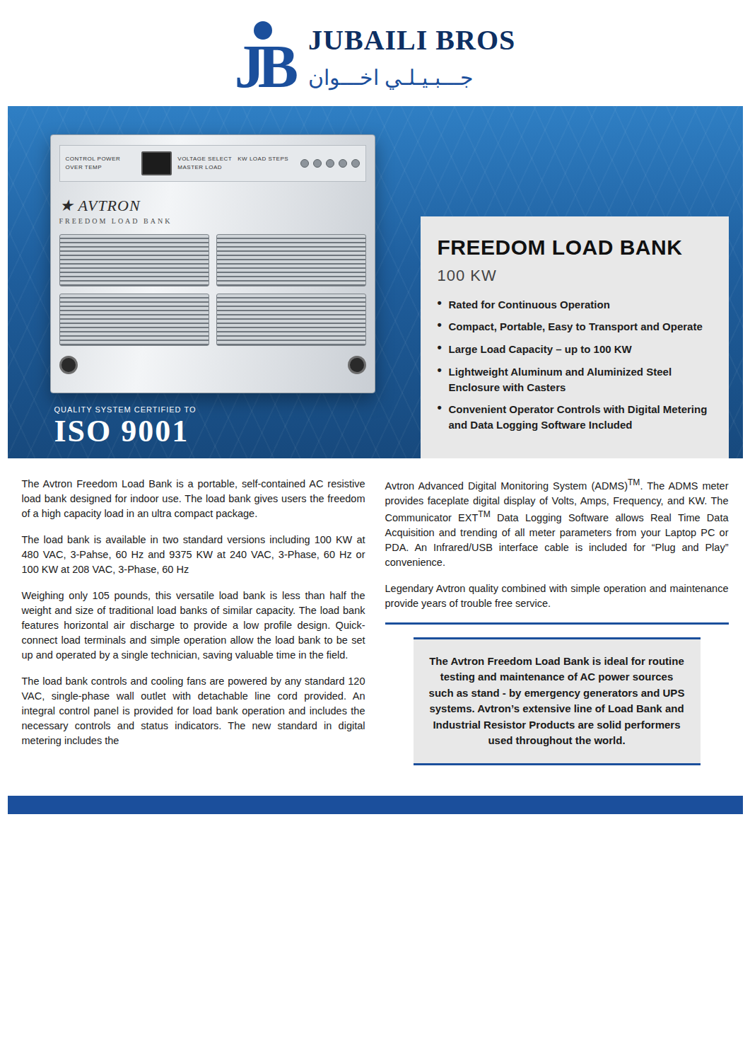JB
JUBAILI BROS
جـــبـيـلـي اخـــوان
CONTROL POWER OVER TEMP
VOLTAGE SELECT KW LOAD STEPS MASTER LOAD
★ AVTRONFREEDOM LOAD BANK
Quality System Certified to
ISO 9001
FREEDOM LOAD BANK
100 KW
Rated for Continuous Operation
Compact, Portable, Easy to Transport and Operate
Large Load Capacity – up to 100 KW
Lightweight Aluminum and Aluminized Steel Enclosure with Casters
Convenient Operator Controls with Digital Metering and Data Logging Software Included
The Avtron Freedom Load Bank is a portable, self-contained AC resistive load bank designed for indoor use. The load bank gives users the freedom of a high capacity load in an ultra compact package.
The load bank is available in two standard versions including 100 KW at 480 VAC, 3-Pahse, 60 Hz and 9375 KW at 240 VAC, 3-Phase, 60 Hz or 100 KW at 208 VAC, 3-Phase, 60 Hz
Weighing only 105 pounds, this versatile load bank is less than half the weight and size of traditional load banks of similar capacity. The load bank features horizontal air discharge to provide a low profile design. Quick-connect load terminals and simple operation allow the load bank to be set up and operated by a single technician, saving valuable time in the field.
The load bank controls and cooling fans are powered by any standard 120 VAC, single-phase wall outlet with detachable line cord provided. An integral control panel is provided for load bank operation and includes the necessary controls and status indicators. The new standard in digital metering includes the
Avtron Advanced Digital Monitoring System (ADMS)TM. The ADMS meter provides faceplate digital display of Volts, Amps, Frequency, and KW. The Communicator EXTTM Data Logging Software allows Real Time Data Acquisition and trending of all meter parameters from your Laptop PC or PDA. An Infrared/USB interface cable is included for “Plug and Play” convenience.
Legendary Avtron quality combined with simple operation and maintenance provide years of trouble free service.
The Avtron Freedom Load Bank is ideal for routine testing and maintenance of AC power sources such as stand - by emergency generators and UPS systems. Avtron’s extensive line of Load Bank and Industrial Resistor Products are solid performers used throughout the world.